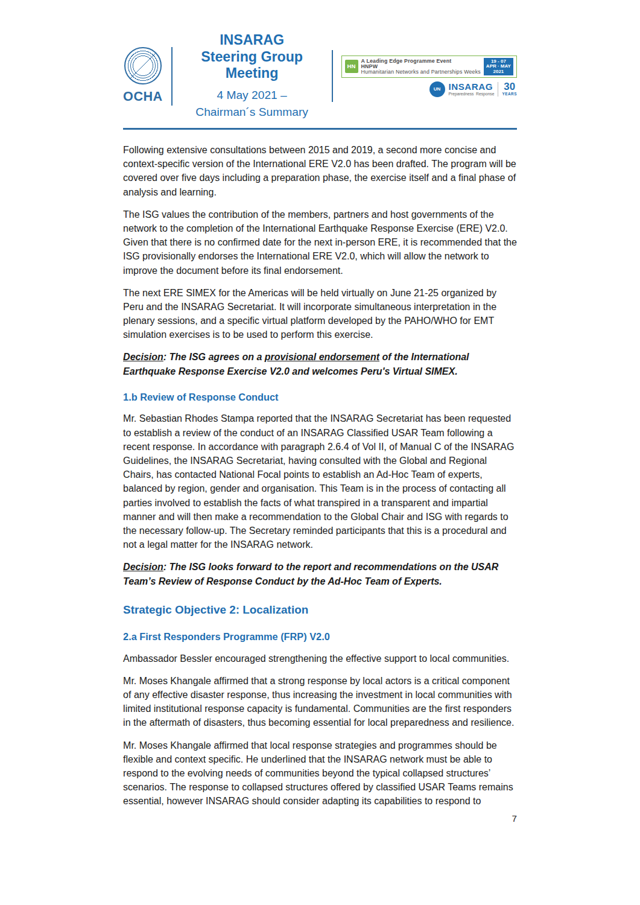OCHA
INSARAG Steering Group Meeting
4 May 2021 – Chairman´s Summary
HN
A Leading Edge Programme Event
HNPW
Humanitarian Networks and Partnerships Weeks
19 - 07
APR · MAY
2021
UN
INSARAG Preparedness Response
30
YEARS
Following extensive consultations between 2015 and 2019, a second more concise and context-specific version of the International ERE V2.0 has been drafted. The program will be covered over five days including a preparation phase, the exercise itself and a final phase of analysis and learning.
The ISG values the contribution of the members, partners and host governments of the network to the completion of the International Earthquake Response Exercise (ERE) V2.0. Given that there is no confirmed date for the next in-person ERE, it is recommended that the ISG provisionally endorses the International ERE V2.0, which will allow the network to improve the document before its final endorsement.
The next ERE SIMEX for the Americas will be held virtually on June 21-25 organized by Peru and the INSARAG Secretariat. It will incorporate simultaneous interpretation in the plenary sessions, and a specific virtual platform developed by the PAHO/WHO for EMT simulation exercises is to be used to perform this exercise.
Decision: The ISG agrees on a provisional endorsement of the International Earthquake Response Exercise V2.0 and welcomes Peru's Virtual SIMEX.
1.b Review of Response Conduct
Mr. Sebastian Rhodes Stampa reported that the INSARAG Secretariat has been requested to establish a review of the conduct of an INSARAG Classified USAR Team following a recent response. In accordance with paragraph 2.6.4 of Vol II, of Manual C of the INSARAG Guidelines, the INSARAG Secretariat, having consulted with the Global and Regional Chairs, has contacted National Focal points to establish an Ad-Hoc Team of experts, balanced by region, gender and organisation. This Team is in the process of contacting all parties involved to establish the facts of what transpired in a transparent and impartial manner and will then make a recommendation to the Global Chair and ISG with regards to the necessary follow-up. The Secretary reminded participants that this is a procedural and not a legal matter for the INSARAG network.
Decision: The ISG looks forward to the report and recommendations on the USAR Team’s Review of Response Conduct by the Ad-Hoc Team of Experts.
Strategic Objective 2: Localization
2.a First Responders Programme (FRP) V2.0
Ambassador Bessler encouraged strengthening the effective support to local communities.
Mr. Moses Khangale affirmed that a strong response by local actors is a critical component of any effective disaster response, thus increasing the investment in local communities with limited institutional response capacity is fundamental. Communities are the first responders in the aftermath of disasters, thus becoming essential for local preparedness and resilience.
Mr. Moses Khangale affirmed that local response strategies and programmes should be flexible and context specific. He underlined that the INSARAG network must be able to respond to the evolving needs of communities beyond the typical collapsed structures’ scenarios. The response to collapsed structures offered by classified USAR Teams remains essential, however INSARAG should consider adapting its capabilities to respond to
7